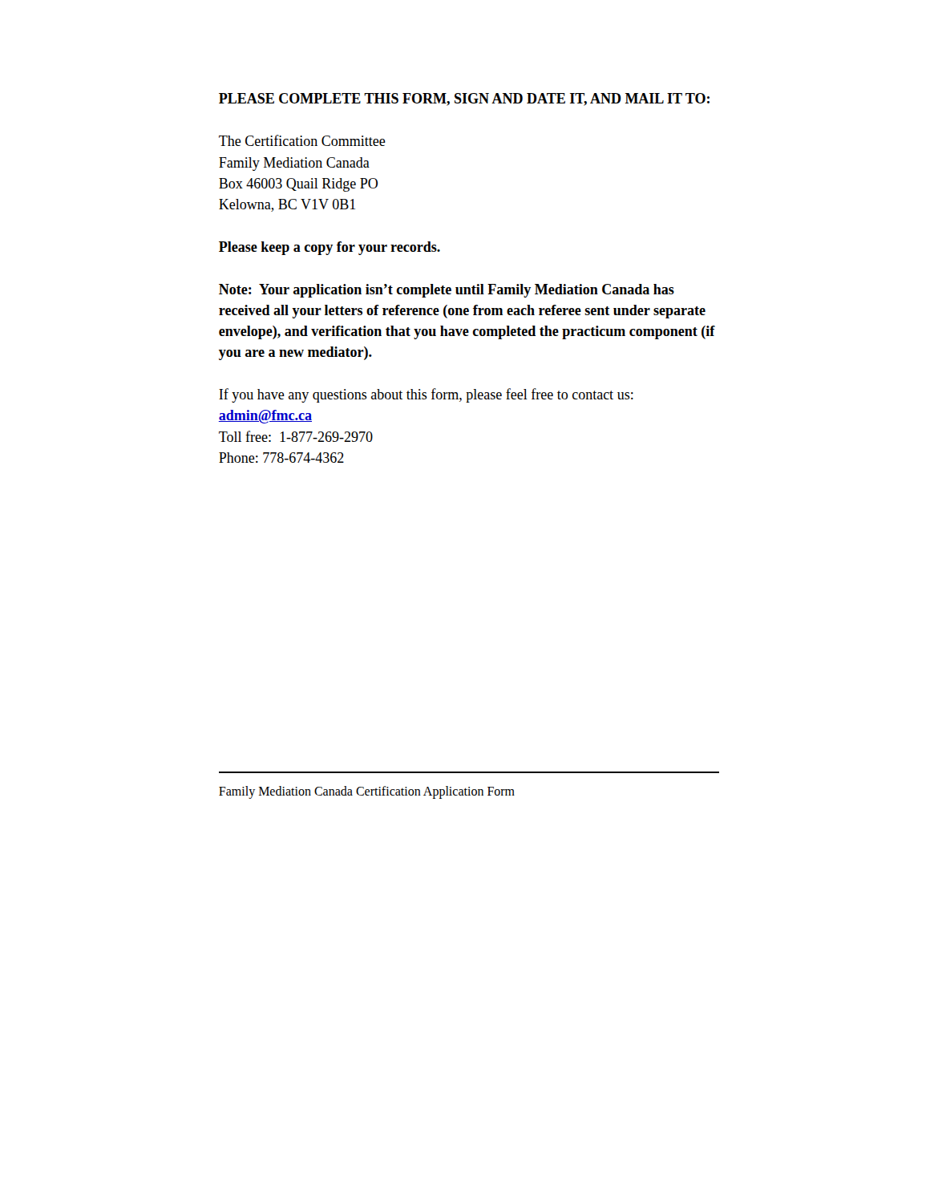PLEASE COMPLETE THIS FORM, SIGN AND DATE IT, AND MAIL IT TO:
The Certification Committee Family Mediation Canada Box 46003 Quail Ridge PO Kelowna, BC V1V 0B1
Please keep a copy for your records.
Note: Your application isn’t complete until Family Mediation Canada has received all your letters of reference (one from each referee sent under separate envelope), and verification that you have completed the practicum component (if you are a new mediator).
If you have any questions about this form, please feel free to contact us: admin@fmc.ca Toll free: 1-877-269-2970 Phone: 778-674-4362
Family Mediation Canada Certification Application Form